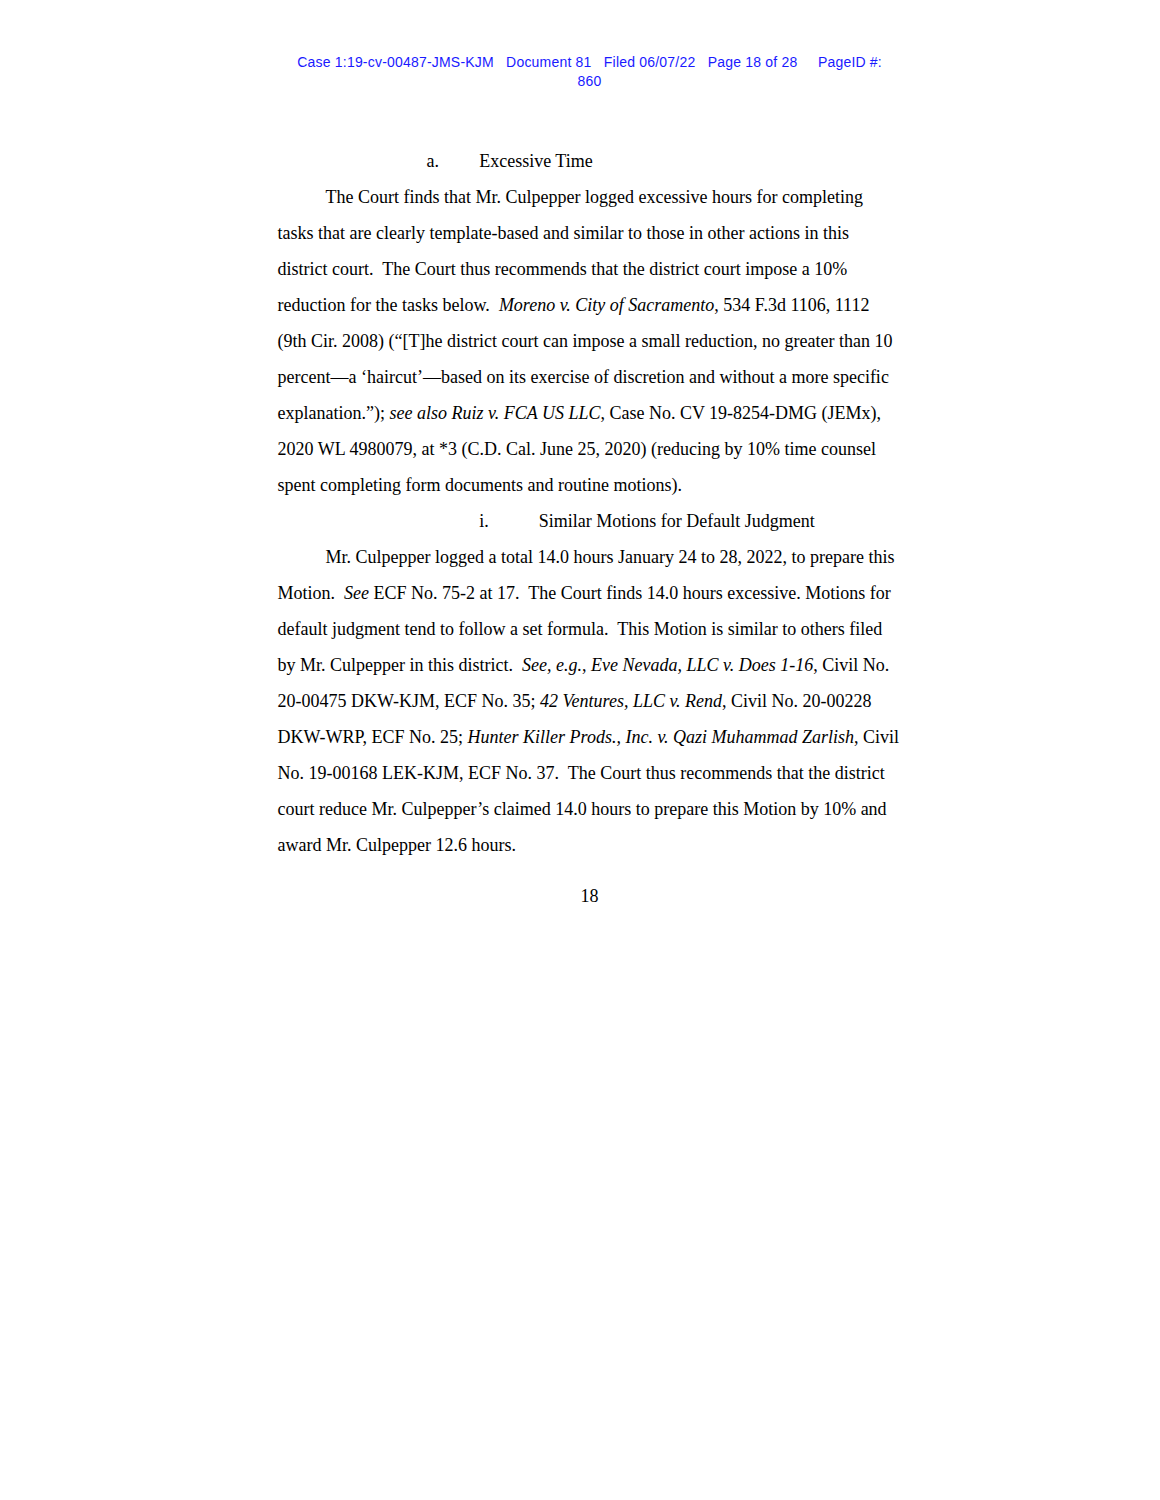Case 1:19-cv-00487-JMS-KJM Document 81 Filed 06/07/22 Page 18 of 28 PageID #: 860
a. Excessive Time
The Court finds that Mr. Culpepper logged excessive hours for completing tasks that are clearly template-based and similar to those in other actions in this district court. The Court thus recommends that the district court impose a 10% reduction for the tasks below. Moreno v. City of Sacramento, 534 F.3d 1106, 1112 (9th Cir. 2008) (“[T]he district court can impose a small reduction, no greater than 10 percent—a ‘haircut’—based on its exercise of discretion and without a more specific explanation.”); see also Ruiz v. FCA US LLC, Case No. CV 19-8254-DMG (JEMx), 2020 WL 4980079, at *3 (C.D. Cal. June 25, 2020) (reducing by 10% time counsel spent completing form documents and routine motions).
i. Similar Motions for Default Judgment
Mr. Culpepper logged a total 14.0 hours January 24 to 28, 2022, to prepare this Motion. See ECF No. 75-2 at 17. The Court finds 14.0 hours excessive. Motions for default judgment tend to follow a set formula. This Motion is similar to others filed by Mr. Culpepper in this district. See, e.g., Eve Nevada, LLC v. Does 1-16, Civil No. 20-00475 DKW-KJM, ECF No. 35; 42 Ventures, LLC v. Rend, Civil No. 20-00228 DKW-WRP, ECF No. 25; Hunter Killer Prods., Inc. v. Qazi Muhammad Zarlish, Civil No. 19-00168 LEK-KJM, ECF No. 37. The Court thus recommends that the district court reduce Mr. Culpepper’s claimed 14.0 hours to prepare this Motion by 10% and award Mr. Culpepper 12.6 hours.
18